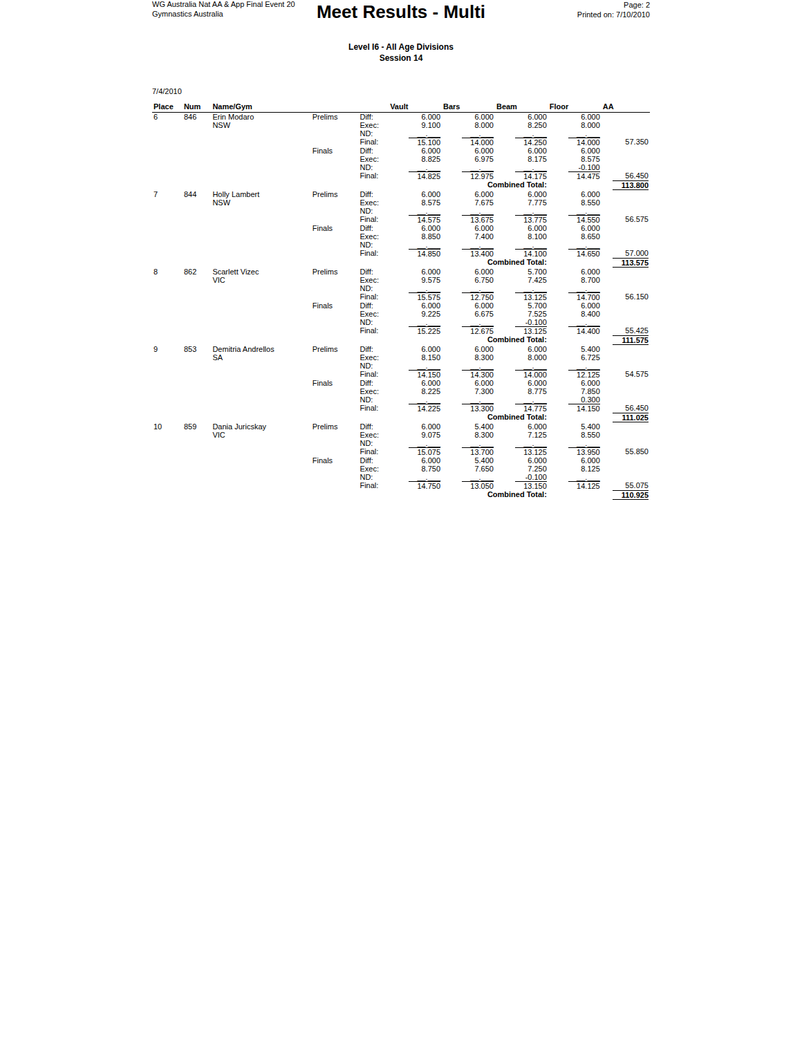WG Australia Nat AA & App Final Event 20
Gymnastics Australia
Meet Results - Multi
Page: 2
Printed on: 7/10/2010
Level I6 - All Age Divisions
Session 14
7/4/2010
| Place | Num | Name/Gym | | | Vault | Bars | Beam | Floor | AA |
| --- | --- | --- | --- | --- | --- | --- | --- | --- | --- |
| 6 | 846 | Erin Modaro | Prelims | Diff: | 6.000 | 6.000 | 6.000 | 6.000 | |
| | | NSW | | Exec: | 9.100 | 8.000 | 8.250 | 8.000 | |
| | | | | ND: | | | | | |
| | | | | Final: | 15.100 | 14.000 | 14.250 | 14.000 | 57.350 |
| | | | Finals | Diff: | 6.000 | 6.000 | 6.000 | 6.000 | |
| | | | | Exec: | 8.825 | 6.975 | 8.175 | 8.575 | |
| | | | | ND: | | | | -0.100 | |
| | | | | Final: | 14.825 | 12.975 | 14.175 | 14.475 | 56.450 |
| Combined Total: | 113.800 |
| 7 | 844 | Holly Lambert | Prelims | Diff: | 6.000 | 6.000 | 6.000 | 6.000 | |
| | | NSW | | Exec: | 8.575 | 7.675 | 7.775 | 8.550 | |
| | | | | ND: | | | | | |
| | | | | Final: | 14.575 | 13.675 | 13.775 | 14.550 | 56.575 |
| | | | Finals | Diff: | 6.000 | 6.000 | 6.000 | 6.000 | |
| | | | | Exec: | 8.850 | 7.400 | 8.100 | 8.650 | |
| | | | | ND: | | | | | |
| | | | | Final: | 14.850 | 13.400 | 14.100 | 14.650 | 57.000 |
| Combined Total: | 113.575 |
| 8 | 862 | Scarlett Vizec | Prelims | Diff: | 6.000 | 6.000 | 5.700 | 6.000 | |
| | | VIC | | Exec: | 9.575 | 6.750 | 7.425 | 8.700 | |
| | | | | ND: | | | | | |
| | | | | Final: | 15.575 | 12.750 | 13.125 | 14.700 | 56.150 |
| | | | Finals | Diff: | 6.000 | 6.000 | 5.700 | 6.000 | |
| | | | | Exec: | 9.225 | 6.675 | 7.525 | 8.400 | |
| | | | | ND: | | | -0.100 | | |
| | | | | Final: | 15.225 | 12.675 | 13.125 | 14.400 | 55.425 |
| Combined Total: | 111.575 |
| 9 | 853 | Demitria Andrellos | Prelims | Diff: | 6.000 | 6.000 | 6.000 | 5.400 | |
| | | SA | | Exec: | 8.150 | 8.300 | 8.000 | 6.725 | |
| | | | | ND: | | | | | |
| | | | | Final: | 14.150 | 14.300 | 14.000 | 12.125 | 54.575 |
| | | | Finals | Diff: | 6.000 | 6.000 | 6.000 | 6.000 | |
| | | | | Exec: | 8.225 | 7.300 | 8.775 | 7.850 | |
| | | | | ND: | | | | 0.300 | |
| | | | | Final: | 14.225 | 13.300 | 14.775 | 14.150 | 56.450 |
| Combined Total: | 111.025 |
| 10 | 859 | Dania Juricskay | Prelims | Diff: | 6.000 | 5.400 | 6.000 | 5.400 | |
| | | VIC | | Exec: | 9.075 | 8.300 | 7.125 | 8.550 | |
| | | | | ND: | | | | | |
| | | | | Final: | 15.075 | 13.700 | 13.125 | 13.950 | 55.850 |
| | | | Finals | Diff: | 6.000 | 5.400 | 6.000 | 6.000 | |
| | | | | Exec: | 8.750 | 7.650 | 7.250 | 8.125 | |
| | | | | ND: | | | -0.100 | | |
| | | | | Final: | 14.750 | 13.050 | 13.150 | 14.125 | 55.075 |
| Combined Total: | 110.925 |